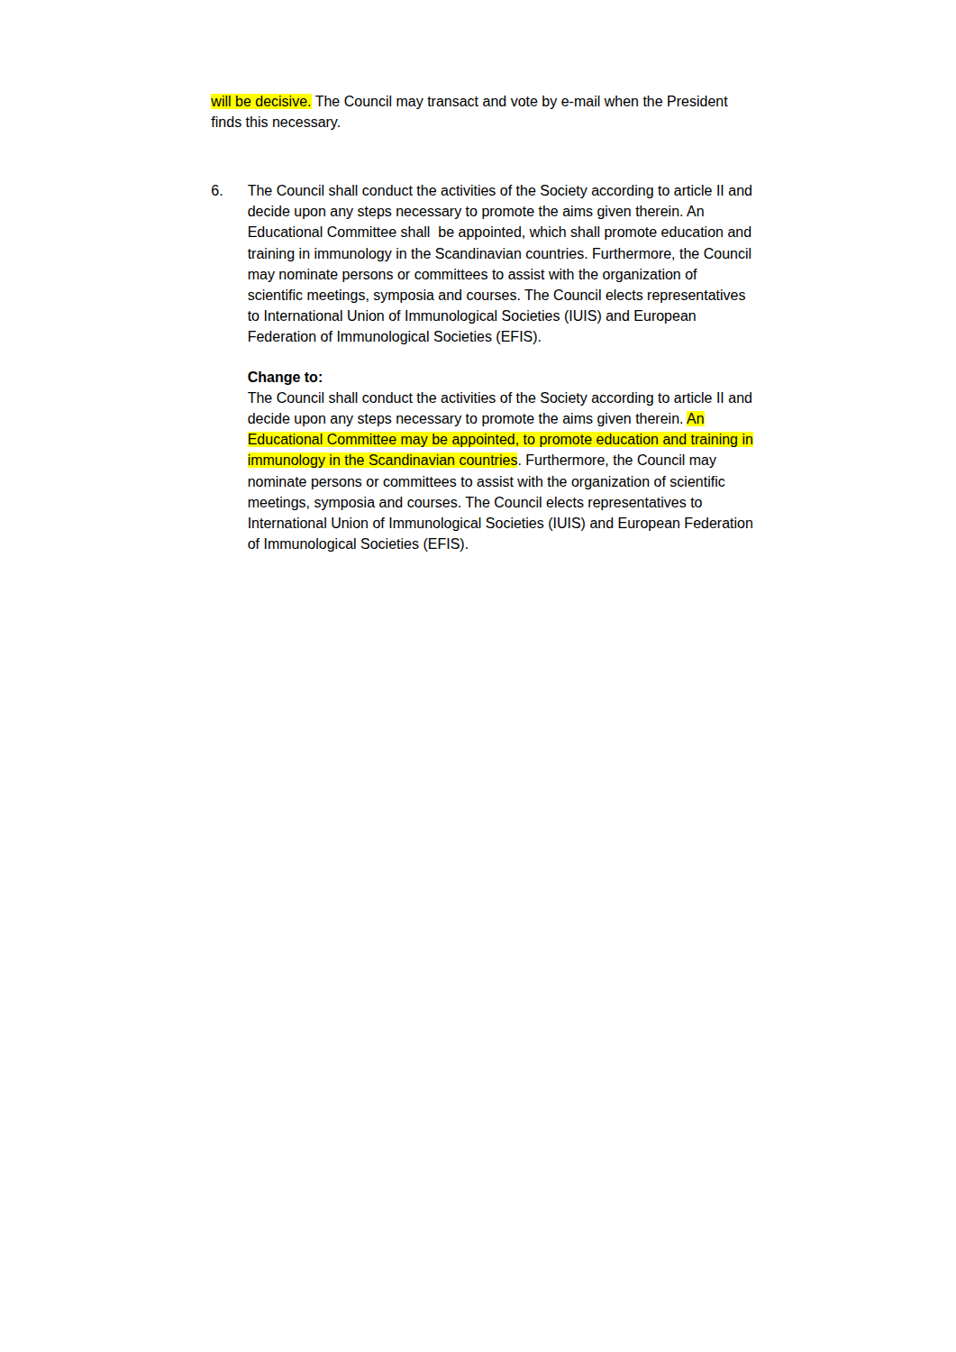will be decisive. The Council may transact and vote by e-mail when the President finds this necessary.
6.
The Council shall conduct the activities of the Society according to article II and decide upon any steps necessary to promote the aims given therein. An Educational Committee shall be appointed, which shall promote education and training in immunology in the Scandinavian countries. Furthermore, the Council may nominate persons or committees to assist with the organization of scientific meetings, symposia and courses. The Council elects representatives to International Union of Immunological Societies (IUIS) and European Federation of Immunological Societies (EFIS).
Change to:
The Council shall conduct the activities of the Society according to article II and decide upon any steps necessary to promote the aims given therein. An Educational Committee may be appointed, to promote education and training in immunology in the Scandinavian countries. Furthermore, the Council may nominate persons or committees to assist with the organization of scientific meetings, symposia and courses. The Council elects representatives to International Union of Immunological Societies (IUIS) and European Federation of Immunological Societies (EFIS).